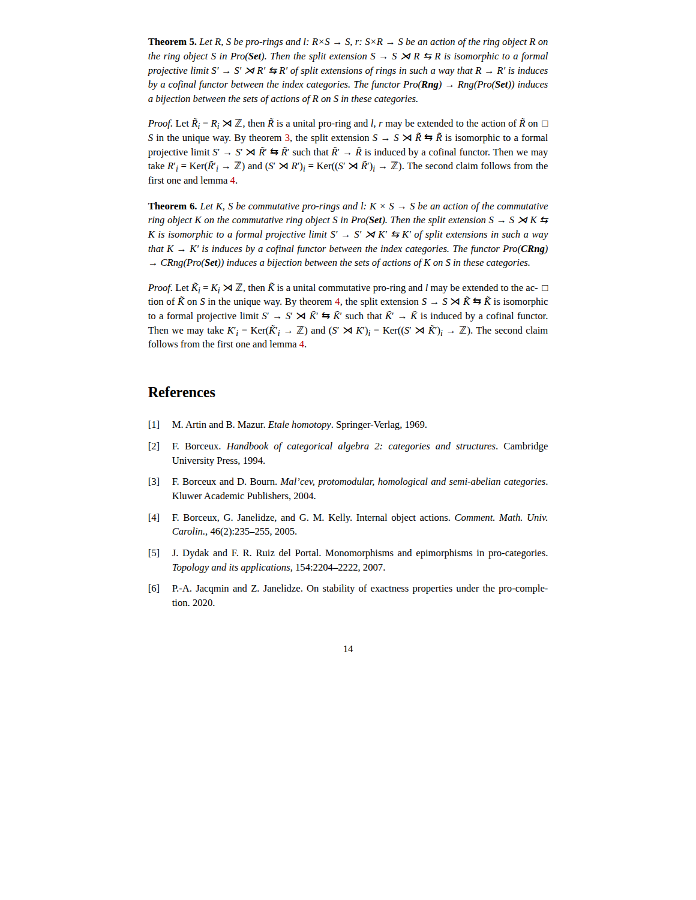Theorem 5. Let R, S be pro-rings and l: R×S → S, r: S×R → S be an action of the ring object R on the ring object S in Pro(Set). Then the split extension S → S ⋊ R ⇆ R is isomorphic to a formal projective limit S′ → S′ ⋊ R′ ⇆ R′ of split extensions of rings in such a way that R → R′ is induces by a cofinal functor between the index categories. The functor Pro(Rng) → Rng(Pro(Set)) induces a bijection between the sets of actions of R on S in these categories.
□ Proof. Let R̃i = Ri ⋊ ℤ, then R̃ is a unital pro-ring and l, r may be extended to the action of R̃ on S in the unique way. By theorem 3, the split extension S → S ⋊ R̃ ⇆ R̃ is isomorphic to a formal projective limit S′ → S′ ⋊ R̃′ ⇆ R̃′ such that R̃′ → R̃ is induced by a cofinal functor. Then we may take R′i = Ker(R̃′i → ℤ) and (S′ ⋊ R′)i = Ker((S′ ⋊ R̃′)i → ℤ). The second claim follows from the first one and lemma 4.
Theorem 6. Let K, S be commutative pro-rings and l: K × S → S be an action of the commutative ring object K on the commutative ring object S in Pro(Set). Then the split extension S → S ⋊ K ⇆ K is isomorphic to a formal projective limit S′ → S′ ⋊ K′ ⇆ K′ of split extensions in such a way that K → K′ is induces by a cofinal functor between the index categories. The functor Pro(CRng) → CRng(Pro(Set)) induces a bijection between the sets of actions of K on S in these categories.
□ Proof. Let K̃i = Ki ⋊ ℤ, then K̃ is a unital commutative pro-ring and l may be extended to the action of K̃ on S in the unique way. By theorem 4, the split extension S → S ⋊ K̃ ⇆ K̃ is isomorphic to a formal projective limit S′ → S′ ⋊ K̃′ ⇆ K̃′ such that K̃′ → K̃ is induced by a cofinal functor. Then we may take K′i = Ker(K̃′i → ℤ) and (S′ ⋊ K′)i = Ker((S′ ⋊ K̃′)i → ℤ). The second claim follows from the first one and lemma 4.
References
[1] M. Artin and B. Mazur. Etale homotopy. Springer-Verlag, 1969.
[2] F. Borceux. Handbook of categorical algebra 2: categories and structures. Cambridge University Press, 1994.
[3] F. Borceux and D. Bourn. Mal’cev, protomodular, homological and semi-abelian categories. Kluwer Academic Publishers, 2004.
[4] F. Borceux, G. Janelidze, and G. M. Kelly. Internal object actions. Comment. Math. Univ. Carolin., 46(2):235–255, 2005.
[5] J. Dydak and F. R. Ruiz del Portal. Monomorphisms and epimorphisms in pro-categories. Topology and its applications, 154:2204–2222, 2007.
[6] P.-A. Jacqmin and Z. Janelidze. On stability of exactness properties under the pro-completion. 2020.
14